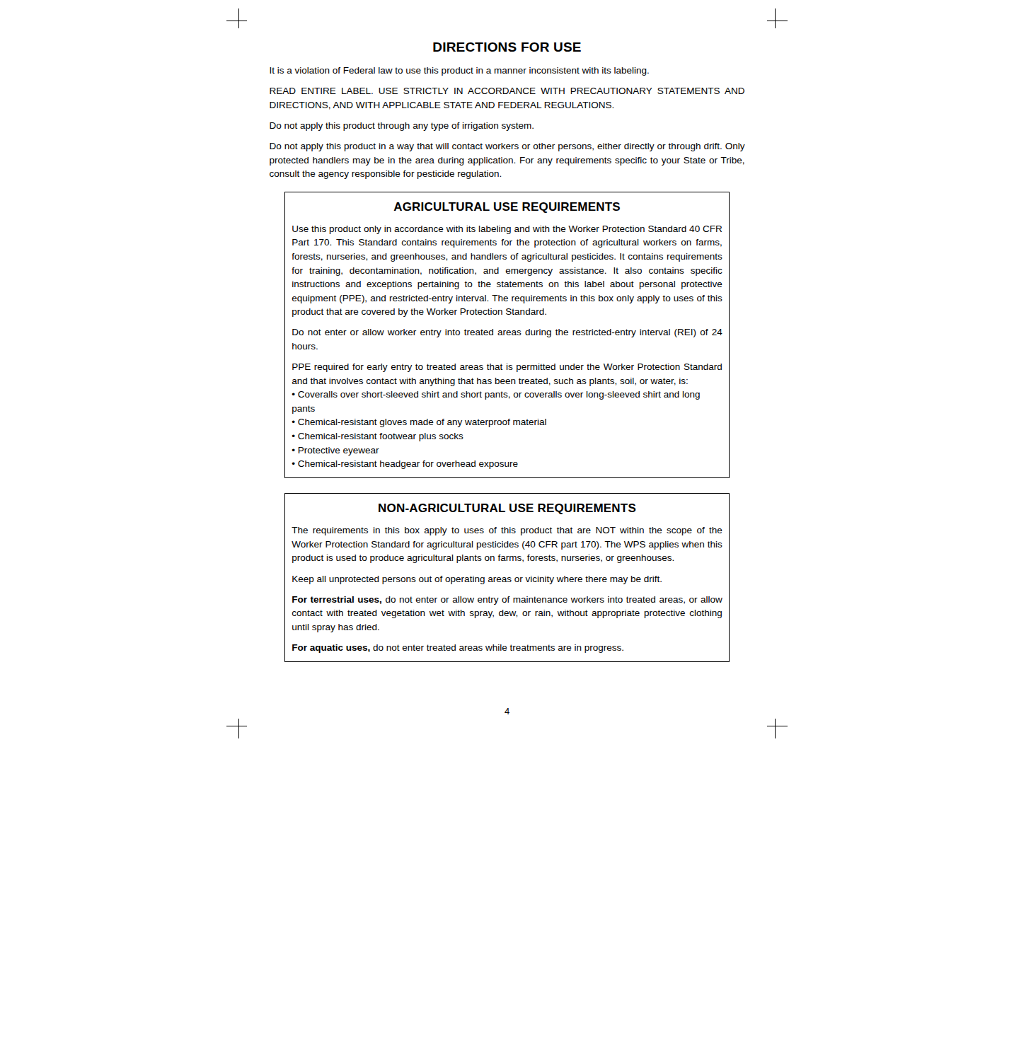DIRECTIONS FOR USE
It is a violation of Federal law to use this product in a manner inconsistent with its labeling.
READ ENTIRE LABEL. USE STRICTLY IN ACCORDANCE WITH PRECAUTIONARY STATEMENTS AND DIRECTIONS, AND WITH APPLICABLE STATE AND FEDERAL REGULATIONS.
Do not apply this product through any type of irrigation system.
Do not apply this product in a way that will contact workers or other persons, either directly or through drift. Only protected handlers may be in the area during application. For any requirements specific to your State or Tribe, consult the agency responsible for pesticide regulation.
AGRICULTURAL USE REQUIREMENTS
Use this product only in accordance with its labeling and with the Worker Protection Standard 40 CFR Part 170. This Standard contains requirements for the protection of agricultural workers on farms, forests, nurseries, and greenhouses, and handlers of agricultural pesticides. It contains requirements for training, decontamination, notification, and emergency assistance. It also contains specific instructions and exceptions pertaining to the statements on this label about personal protective equipment (PPE), and restricted-entry interval. The requirements in this box only apply to uses of this product that are covered by the Worker Protection Standard.
Do not enter or allow worker entry into treated areas during the restricted-entry interval (REI) of 24 hours.
PPE required for early entry to treated areas that is permitted under the Worker Protection Standard and that involves contact with anything that has been treated, such as plants, soil, or water, is:
Coveralls over short-sleeved shirt and short pants, or coveralls over long-sleeved shirt and long pants
Chemical-resistant gloves made of any waterproof material
Chemical-resistant footwear plus socks
Protective eyewear
Chemical-resistant headgear for overhead exposure
NON-AGRICULTURAL USE REQUIREMENTS
The requirements in this box apply to uses of this product that are NOT within the scope of the Worker Protection Standard for agricultural pesticides (40 CFR part 170). The WPS applies when this product is used to produce agricultural plants on farms, forests, nurseries, or greenhouses.
Keep all unprotected persons out of operating areas or vicinity where there may be drift.
For terrestrial uses, do not enter or allow entry of maintenance workers into treated areas, or allow contact with treated vegetation wet with spray, dew, or rain, without appropriate protective clothing until spray has dried.
For aquatic uses, do not enter treated areas while treatments are in progress.
4